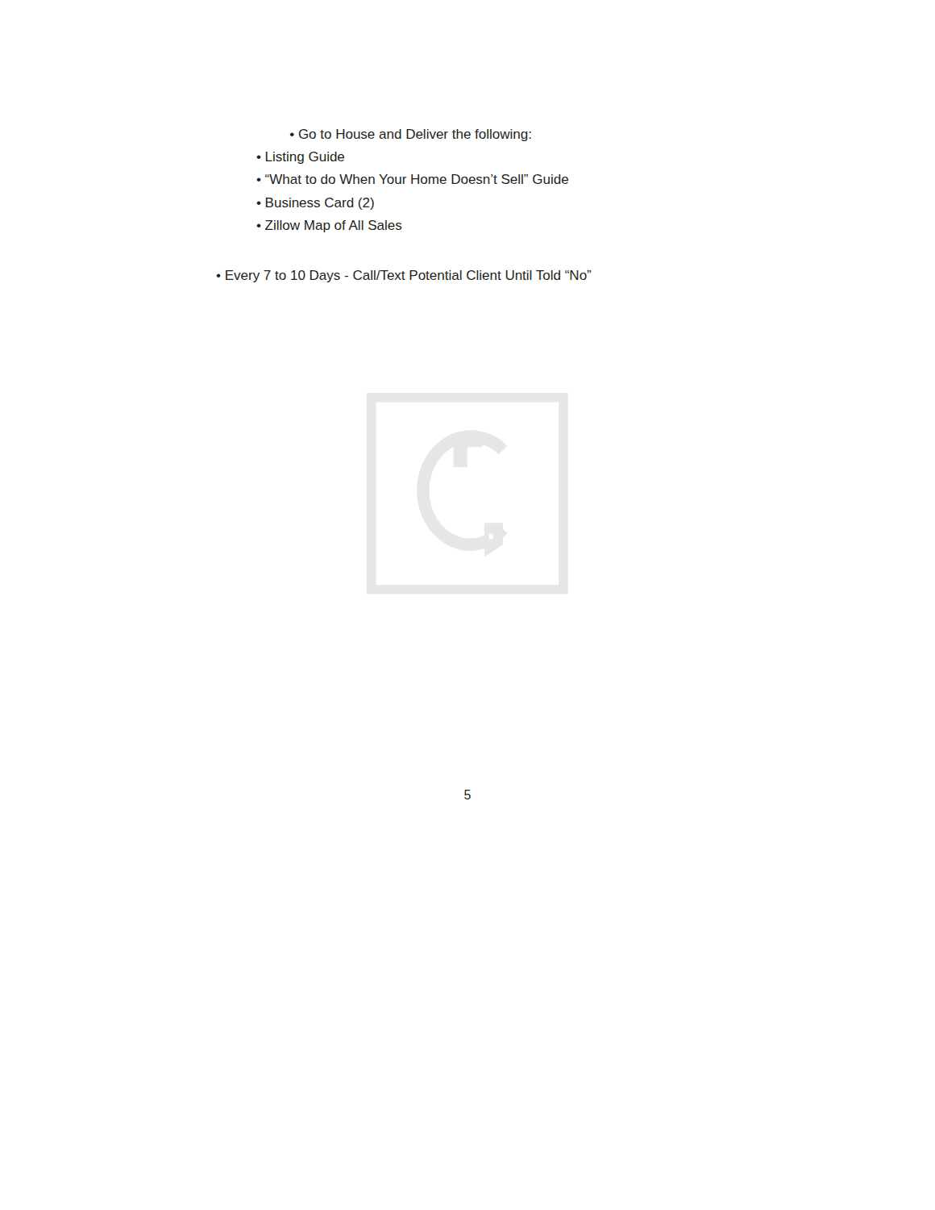Go to House and Deliver the following:
Listing Guide
“What to do When Your Home Doesn’t Sell” Guide
Business Card (2)
Zillow Map of All Sales
Every 7 to 10 Days - Call/Text Potential Client Until Told “No”
5